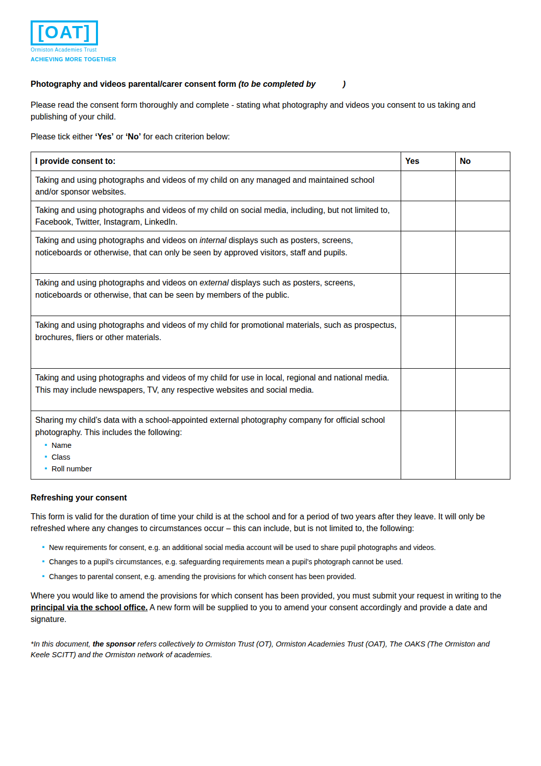[OAT]
Ormiston Academies Trust
ACHIEVING MORE TOGETHER
Photography and videos parental/carer consent form (to be completed by )
Please read the consent form thoroughly and complete - stating what photography and videos you consent to us taking and publishing of your child.
Please tick either ‘Yes’ or ‘No’ for each criterion below:
| I provide consent to: | Yes | No |
| --- | --- | --- |
| Taking and using photographs and videos of my child on any managed and maintained school and/or sponsor websites. | | |
| Taking and using photographs and videos of my child on social media, including, but not limited to, Facebook, Twitter, Instagram, LinkedIn. | | |
| Taking and using photographs and videos on internal displays such as posters, screens, noticeboards or otherwise, that can only be seen by approved visitors, staff and pupils. | | |
| Taking and using photographs and videos on external displays such as posters, screens, noticeboards or otherwise, that can be seen by members of the public. | | |
| Taking and using photographs and videos of my child for promotional materials, such as prospectus, brochures, fliers or other materials. | | |
| Taking and using photographs and videos of my child for use in local, regional and national media. This may include newspapers, TV, any respective websites and social media. | | |
| Sharing my child’s data with a school-appointed external photography company for official school photography. This includes the following: Name Class Roll number | | |
Refreshing your consent
This form is valid for the duration of time your child is at the school and for a period of two years after they leave. It will only be refreshed where any changes to circumstances occur – this can include, but is not limited to, the following:
New requirements for consent, e.g. an additional social media account will be used to share pupil photographs and videos.
Changes to a pupil’s circumstances, e.g. safeguarding requirements mean a pupil’s photograph cannot be used.
Changes to parental consent, e.g. amending the provisions for which consent has been provided.
Where you would like to amend the provisions for which consent has been provided, you must submit your request in writing to the principal via the school office. A new form will be supplied to you to amend your consent accordingly and provide a date and signature.
*In this document, the sponsor refers collectively to Ormiston Trust (OT), Ormiston Academies Trust (OAT), The OAKS (The Ormiston and Keele SCITT) and the Ormiston network of academies.